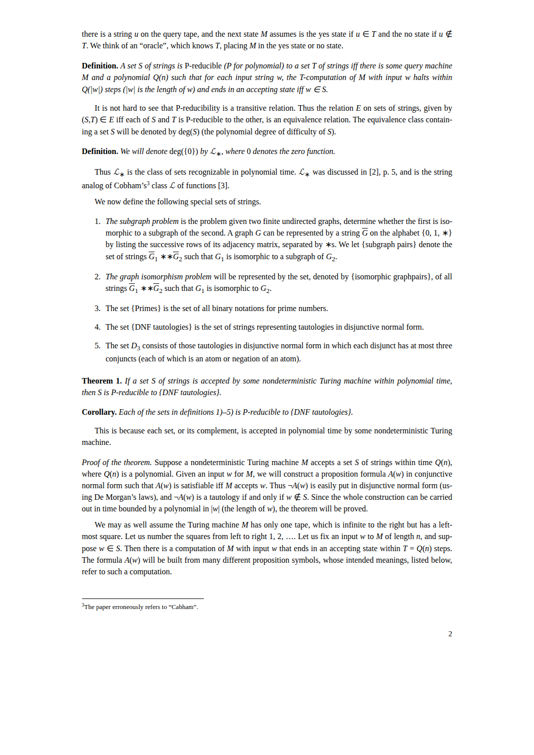there is a string u on the query tape, and the next state M assumes is the yes state if u ∈ T and the no state if u ∉ T. We think of an “oracle”, which knows T, placing M in the yes state or no state.
Definition. A set S of strings is P-reducible (P for polynomial) to a set T of strings iff there is some query machine M and a polynomial Q(n) such that for each input string w, the T-computation of M with input w halts within Q(|w|) steps (|w| is the length of w) and ends in an accepting state iff w ∈ S.
It is not hard to see that P-reducibility is a transitive relation. Thus the relation E on sets of strings, given by (S,T) ∈ E iff each of S and T is P-reducible to the other, is an equivalence relation. The equivalence class containing a set S will be denoted by deg(S) (the polynomial degree of difficulty of S).
Definition. We will denote deg({0}) by ℒ∗, where 0 denotes the zero function.
Thus ℒ∗ is the class of sets recognizable in polynomial time. ℒ∗ was discussed in [2], p. 5, and is the string analog of Cobham’s3 class ℒ of functions [3].
We now define the following special sets of strings.
The subgraph problem is the problem given two finite undirected graphs, determine whether the first is isomorphic to a subgraph of the second. A graph G can be represented by a string G on the alphabet {0, 1, ∗} by listing the successive rows of its adjacency matrix, separated by ∗s. We let {subgraph pairs} denote the set of strings G1 ∗∗G2 such that G1 is isomorphic to a subgraph of G2.
The graph isomorphism problem will be represented by the set, denoted by {isomorphic graphpairs}, of all strings G1 ∗∗G2 such that G1 is isomorphic to G2.
The set {Primes} is the set of all binary notations for prime numbers.
The set {DNF tautologies} is the set of strings representing tautologies in disjunctive normal form.
The set D3 consists of those tautologies in disjunctive normal form in which each disjunct has at most three conjuncts (each of which is an atom or negation of an atom).
Theorem 1. If a set S of strings is accepted by some nondeterministic Turing machine within polynomial time, then S is P-reducible to {DNF tautologies}.
Corollary. Each of the sets in definitions 1)–5) is P-reducible to {DNF tautologies}.
This is because each set, or its complement, is accepted in polynomial time by some nondeterministic Turing machine.
Proof of the theorem. Suppose a nondeterministic Turing machine M accepts a set S of strings within time Q(n), where Q(n) is a polynomial. Given an input w for M, we will construct a proposition formula A(w) in conjunctive normal form such that A(w) is satisfiable iff M accepts w. Thus ¬A(w) is easily put in disjunctive normal form (using De Morgan’s laws), and ¬A(w) is a tautology if and only if w ∉ S. Since the whole construction can be carried out in time bounded by a polynomial in |w| (the length of w), the theorem will be proved.
We may as well assume the Turing machine M has only one tape, which is infinite to the right but has a left-most square. Let us number the squares from left to right 1, 2, …. Let us fix an input w to M of length n, and suppose w ∈ S. Then there is a computation of M with input w that ends in an accepting state within T = Q(n) steps. The formula A(w) will be built from many different proposition symbols, whose intended meanings, listed below, refer to such a computation.
3The paper erroneously refers to “Cabham”.
2